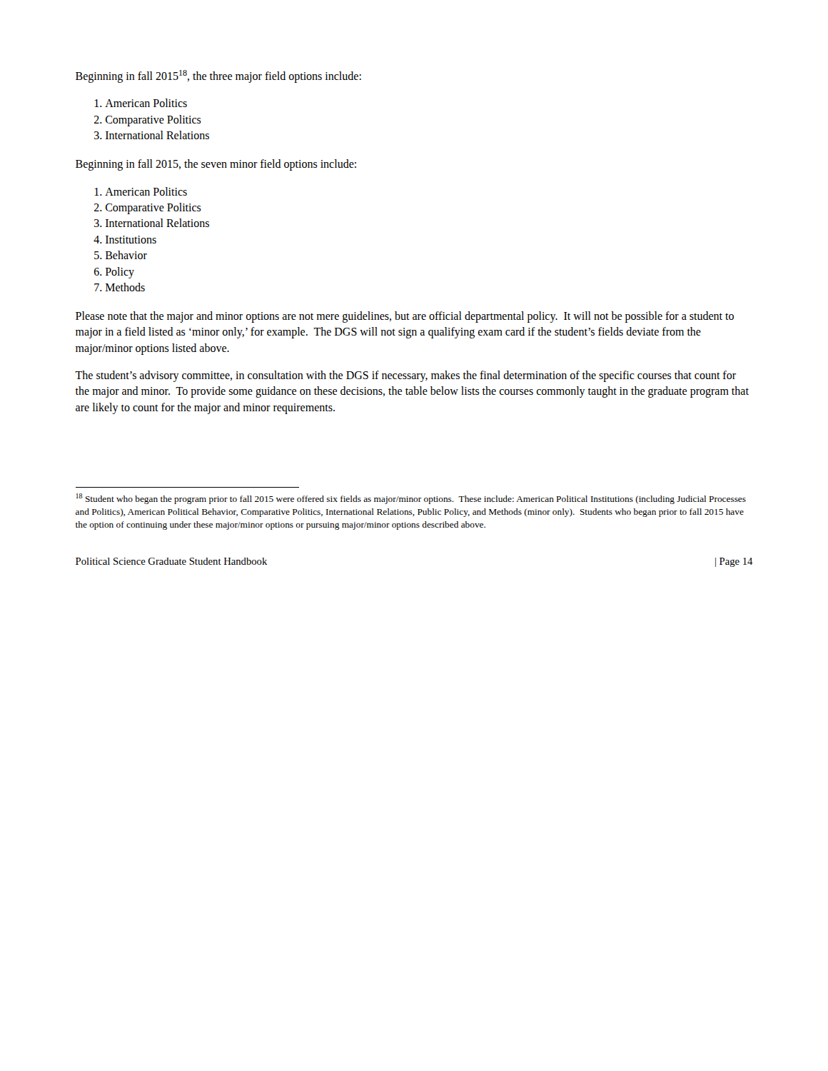Beginning in fall 201518, the three major field options include:
American Politics
Comparative Politics
International Relations
Beginning in fall 2015, the seven minor field options include:
American Politics
Comparative Politics
International Relations
Institutions
Behavior
Policy
Methods
Please note that the major and minor options are not mere guidelines, but are official departmental policy. It will not be possible for a student to major in a field listed as ‘minor only,’ for example. The DGS will not sign a qualifying exam card if the student’s fields deviate from the major/minor options listed above.
The student’s advisory committee, in consultation with the DGS if necessary, makes the final determination of the specific courses that count for the major and minor. To provide some guidance on these decisions, the table below lists the courses commonly taught in the graduate program that are likely to count for the major and minor requirements.
18 Student who began the program prior to fall 2015 were offered six fields as major/minor options. These include: American Political Institutions (including Judicial Processes and Politics), American Political Behavior, Comparative Politics, International Relations, Public Policy, and Methods (minor only). Students who began prior to fall 2015 have the option of continuing under these major/minor options or pursuing major/minor options described above.
Political Science Graduate Student Handbook | Page 14